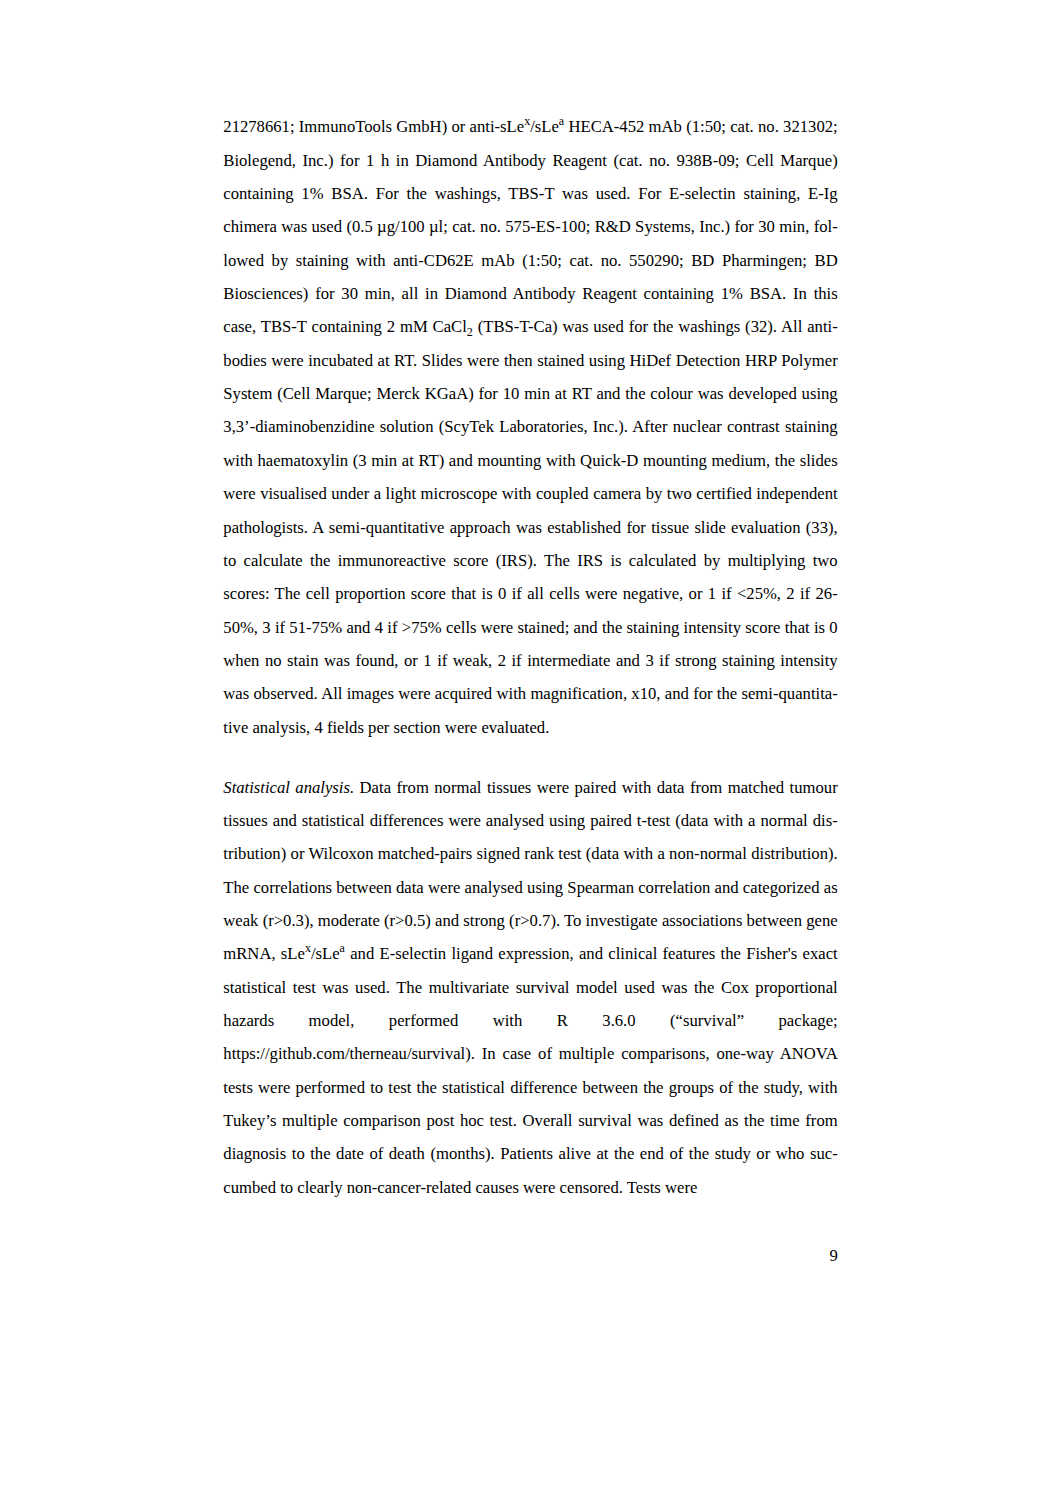21278661; ImmunoTools GmbH) or anti-sLex/sLea HECA-452 mAb (1:50; cat. no. 321302; Biolegend, Inc.) for 1 h in Diamond Antibody Reagent (cat. no. 938B-09; Cell Marque) containing 1% BSA. For the washings, TBS-T was used. For E-selectin staining, E-Ig chimera was used (0.5 µg/100 µl; cat. no. 575-ES-100; R&D Systems, Inc.) for 30 min, followed by staining with anti-CD62E mAb (1:50; cat. no. 550290; BD Pharmingen; BD Biosciences) for 30 min, all in Diamond Antibody Reagent containing 1% BSA. In this case, TBS-T containing 2 mM CaCl2 (TBS-T-Ca) was used for the washings (32). All antibodies were incubated at RT. Slides were then stained using HiDef Detection HRP Polymer System (Cell Marque; Merck KGaA) for 10 min at RT and the colour was developed using 3,3’-diaminobenzidine solution (ScyTek Laboratories, Inc.). After nuclear contrast staining with haematoxylin (3 min at RT) and mounting with Quick-D mounting medium, the slides were visualised under a light microscope with coupled camera by two certified independent pathologists. A semi-quantitative approach was established for tissue slide evaluation (33), to calculate the immunoreactive score (IRS). The IRS is calculated by multiplying two scores: The cell proportion score that is 0 if all cells were negative, or 1 if <25%, 2 if 26-50%, 3 if 51-75% and 4 if >75% cells were stained; and the staining intensity score that is 0 when no stain was found, or 1 if weak, 2 if intermediate and 3 if strong staining intensity was observed. All images were acquired with magnification, x10, and for the semi-quantitative analysis, 4 fields per section were evaluated.
Statistical analysis. Data from normal tissues were paired with data from matched tumour tissues and statistical differences were analysed using paired t-test (data with a normal distribution) or Wilcoxon matched-pairs signed rank test (data with a non-normal distribution). The correlations between data were analysed using Spearman correlation and categorized as weak (r>0.3), moderate (r>0.5) and strong (r>0.7). To investigate associations between gene mRNA, sLex/sLea and E-selectin ligand expression, and clinical features the Fisher's exact statistical test was used. The multivariate survival model used was the Cox proportional hazards model, performed with R 3.6.0 (“survival” package; https://github.com/therneau/survival). In case of multiple comparisons, one-way ANOVA tests were performed to test the statistical difference between the groups of the study, with Tukey’s multiple comparison post hoc test. Overall survival was defined as the time from diagnosis to the date of death (months). Patients alive at the end of the study or who succumbed to clearly non-cancer-related causes were censored. Tests were
9